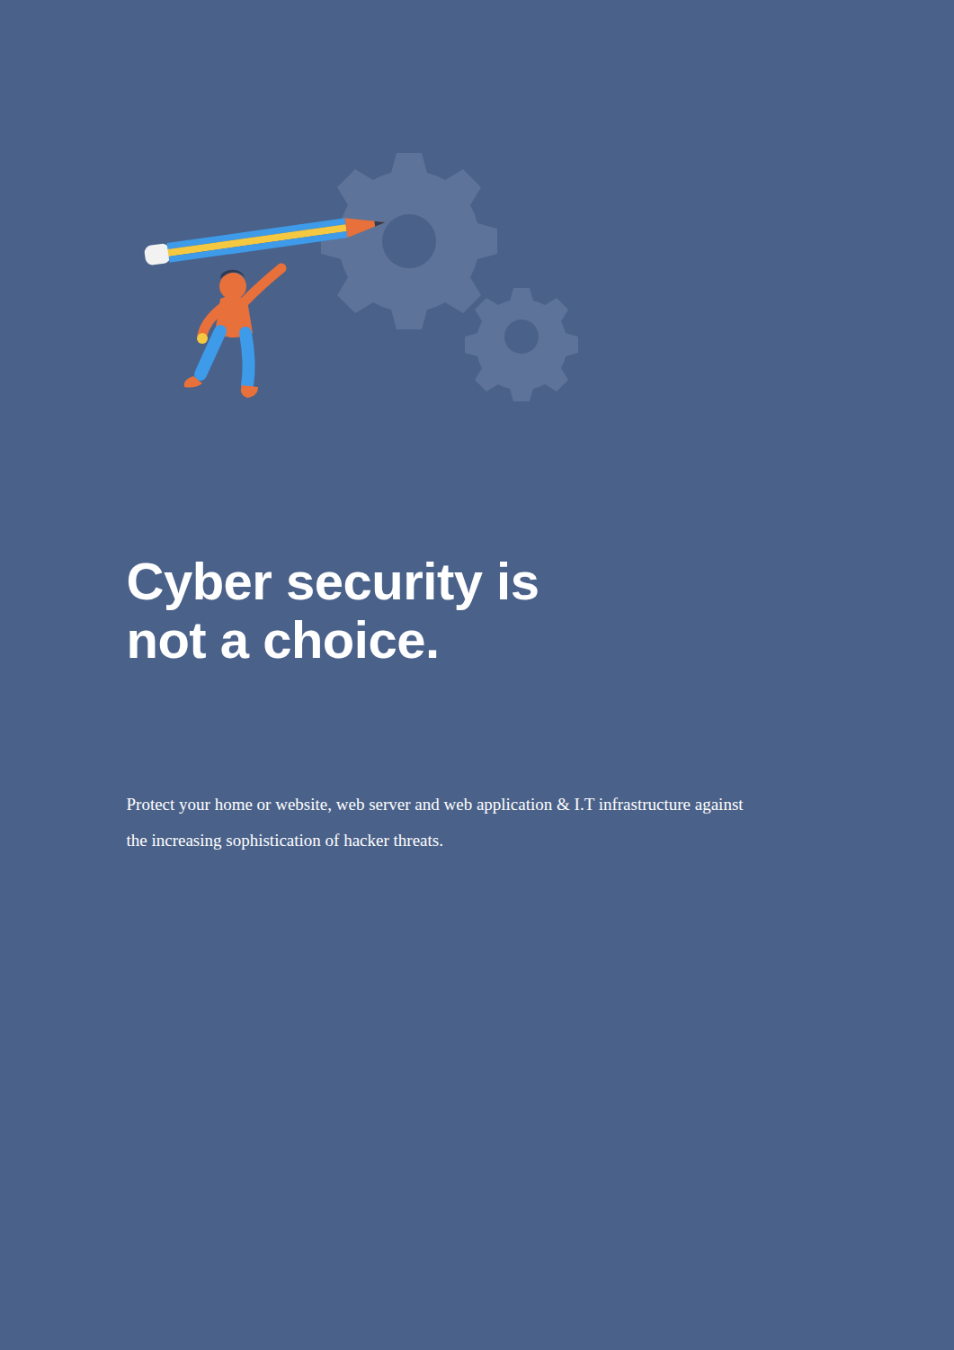Illustration of a person holding a giant pencil beside large gears A stylised figure in an orange shirt and blue trousers runs while holding an oversized pencil that points toward two grey gear wheels.
Cyber security is
not a choice.
Protect your home or website, web server and web application & I.T infrastructure against the increasing sophistication of hacker threats.